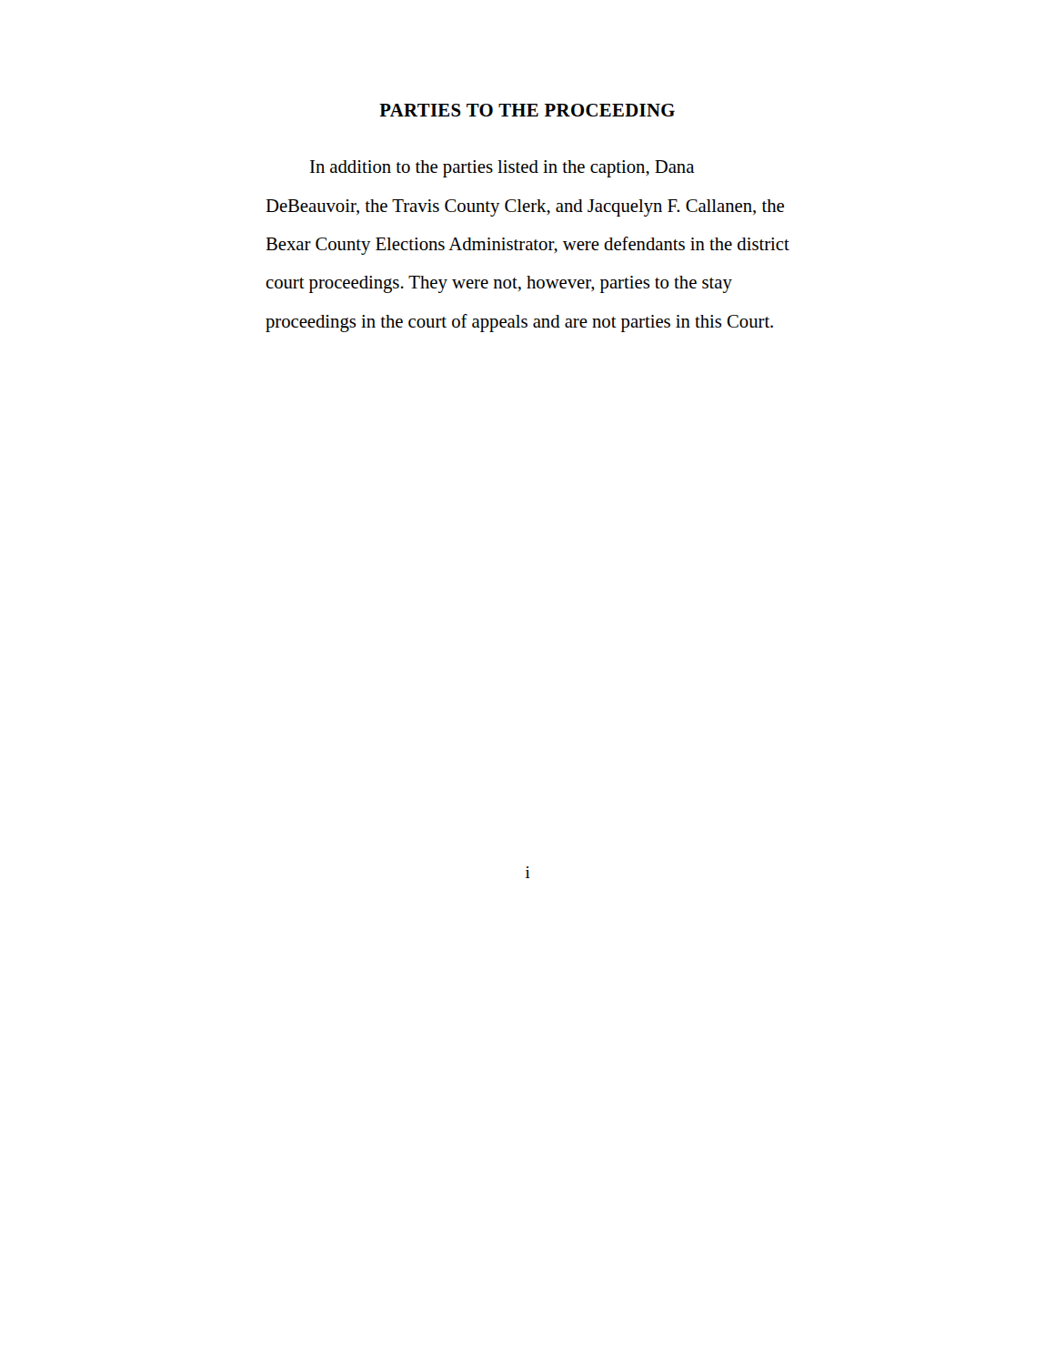PARTIES TO THE PROCEEDING
In addition to the parties listed in the caption, Dana DeBeauvoir, the Travis County Clerk, and Jacquelyn F. Callanen, the Bexar County Elections Administrator, were defendants in the district court proceedings. They were not, however, parties to the stay proceedings in the court of appeals and are not parties in this Court.
i